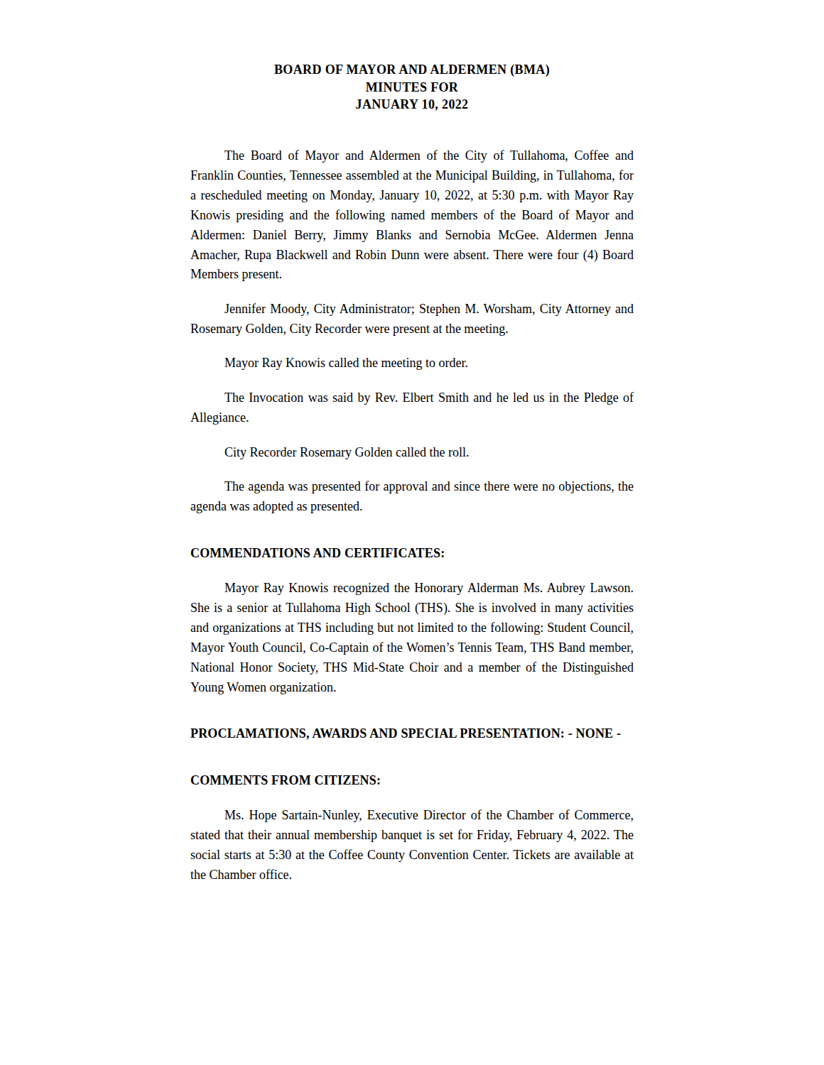BOARD OF MAYOR AND ALDERMEN (BMA)
MINUTES FOR
JANUARY 10, 2022
The Board of Mayor and Aldermen of the City of Tullahoma, Coffee and Franklin Counties, Tennessee assembled at the Municipal Building, in Tullahoma, for a rescheduled meeting on Monday, January 10, 2022, at 5:30 p.m. with Mayor Ray Knowis presiding and the following named members of the Board of Mayor and Aldermen: Daniel Berry, Jimmy Blanks and Sernobia McGee. Aldermen Jenna Amacher, Rupa Blackwell and Robin Dunn were absent. There were four (4) Board Members present.
Jennifer Moody, City Administrator; Stephen M. Worsham, City Attorney and Rosemary Golden, City Recorder were present at the meeting.
Mayor Ray Knowis called the meeting to order.
The Invocation was said by Rev. Elbert Smith and he led us in the Pledge of Allegiance.
City Recorder Rosemary Golden called the roll.
The agenda was presented for approval and since there were no objections, the agenda was adopted as presented.
COMMENDATIONS AND CERTIFICATES:
Mayor Ray Knowis recognized the Honorary Alderman Ms. Aubrey Lawson. She is a senior at Tullahoma High School (THS). She is involved in many activities and organizations at THS including but not limited to the following: Student Council, Mayor Youth Council, Co-Captain of the Women’s Tennis Team, THS Band member, National Honor Society, THS Mid-State Choir and a member of the Distinguished Young Women organization.
PROCLAMATIONS, AWARDS AND SPECIAL PRESENTATION: - NONE -
COMMENTS FROM CITIZENS:
Ms. Hope Sartain-Nunley, Executive Director of the Chamber of Commerce, stated that their annual membership banquet is set for Friday, February 4, 2022. The social starts at 5:30 at the Coffee County Convention Center. Tickets are available at the Chamber office.